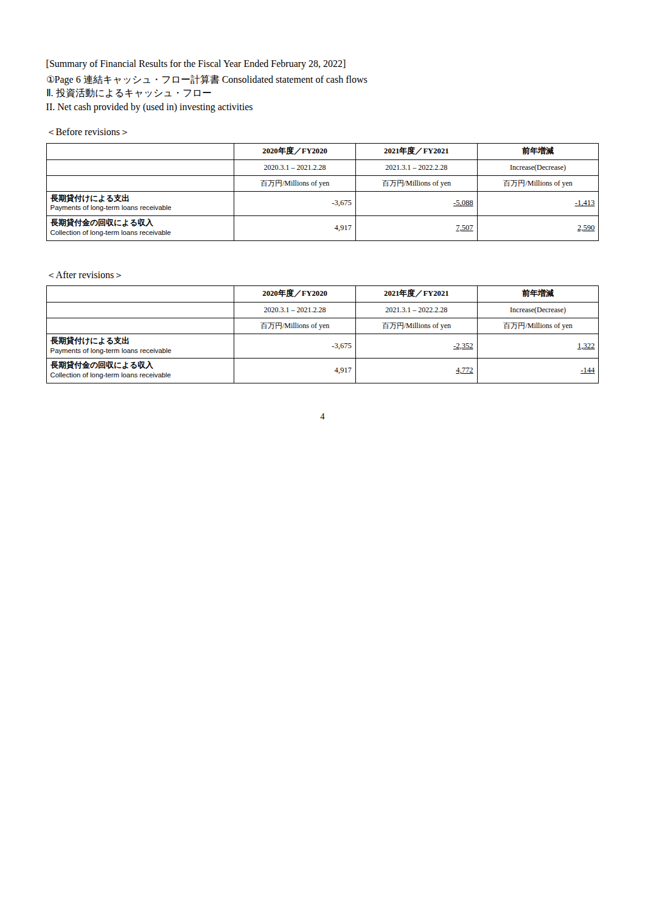[Summary of Financial Results for the Fiscal Year Ended February 28, 2022]
①Page 6 連結キャッシュ・フロー計算書 Consolidated statement of cash flows
Ⅱ. 投資活動によるキャッシュ・フロー
II. Net cash provided by (used in) investing activities
＜Before revisions＞
| | 2020年度／FY2020 | 2021年度／FY2021 | 前年増減 |
| --- | --- | --- | --- |
| | 2020.3.1 – 2021.2.28 | 2021.3.1 – 2022.2.28 | Increase(Decrease) |
| | 百万円/Millions of yen | 百万円/Millions of yen | 百万円/Millions of yen |
| 長期貸付けによる支出 Payments of long-term loans receivable | -3,675 | -5,088 | -1,413 |
| 長期貸付金の回収による収入 Collection of long-term loans receivable | 4,917 | 7,507 | 2,590 |
＜After revisions＞
| | 2020年度／FY2020 | 2021年度／FY2021 | 前年増減 |
| --- | --- | --- | --- |
| | 2020.3.1 – 2021.2.28 | 2021.3.1 – 2022.2.28 | Increase(Decrease) |
| | 百万円/Millions of yen | 百万円/Millions of yen | 百万円/Millions of yen |
| 長期貸付けによる支出 Payments of long-term loans receivable | -3,675 | -2,352 | 1,322 |
| 長期貸付金の回収による収入 Collection of long-term loans receivable | 4,917 | 4,772 | -144 |
4